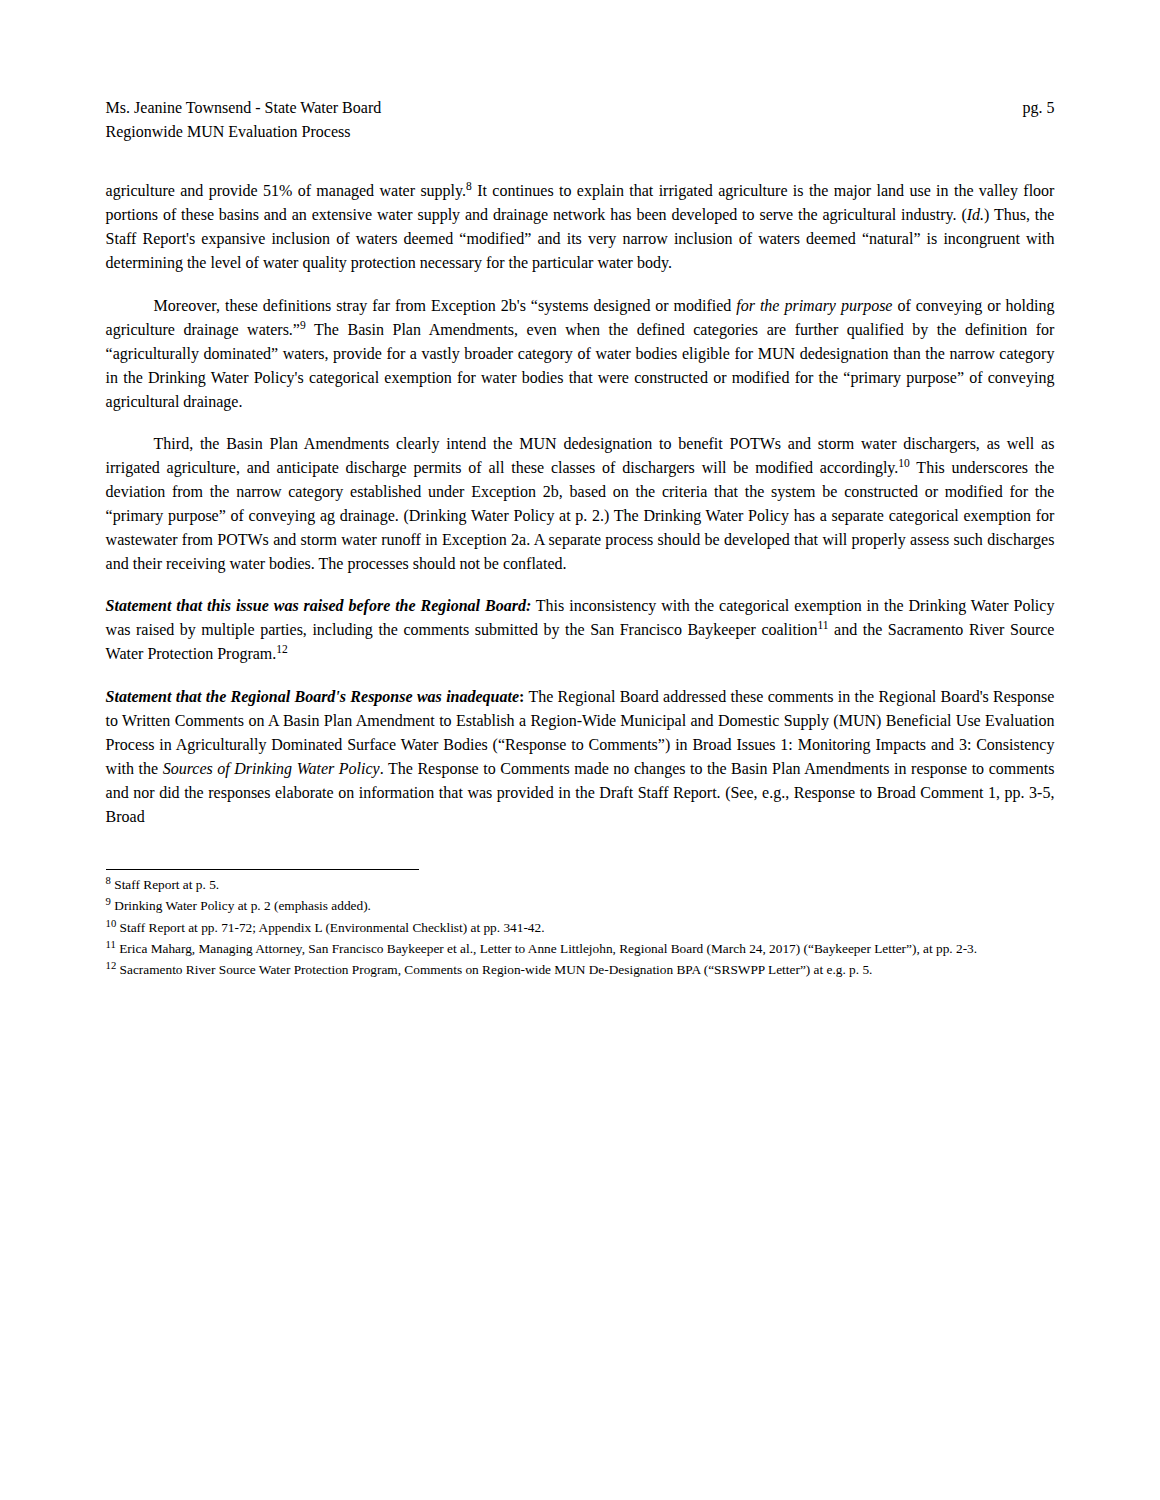Ms. Jeanine Townsend - State Water Board
Regionwide MUN Evaluation Process
pg. 5
agriculture and provide 51% of managed water supply.8 It continues to explain that irrigated agriculture is the major land use in the valley floor portions of these basins and an extensive water supply and drainage network has been developed to serve the agricultural industry. (Id.) Thus, the Staff Report's expansive inclusion of waters deemed “modified” and its very narrow inclusion of waters deemed “natural” is incongruent with determining the level of water quality protection necessary for the particular water body.
Moreover, these definitions stray far from Exception 2b's “systems designed or modified for the primary purpose of conveying or holding agriculture drainage waters.”9 The Basin Plan Amendments, even when the defined categories are further qualified by the definition for “agriculturally dominated” waters, provide for a vastly broader category of water bodies eligible for MUN dedesignation than the narrow category in the Drinking Water Policy's categorical exemption for water bodies that were constructed or modified for the “primary purpose” of conveying agricultural drainage.
Third, the Basin Plan Amendments clearly intend the MUN dedesignation to benefit POTWs and storm water dischargers, as well as irrigated agriculture, and anticipate discharge permits of all these classes of dischargers will be modified accordingly.10 This underscores the deviation from the narrow category established under Exception 2b, based on the criteria that the system be constructed or modified for the “primary purpose” of conveying ag drainage. (Drinking Water Policy at p. 2.) The Drinking Water Policy has a separate categorical exemption for wastewater from POTWs and storm water runoff in Exception 2a. A separate process should be developed that will properly assess such discharges and their receiving water bodies. The processes should not be conflated.
Statement that this issue was raised before the Regional Board: This inconsistency with the categorical exemption in the Drinking Water Policy was raised by multiple parties, including the comments submitted by the San Francisco Baykeeper coalition11 and the Sacramento River Source Water Protection Program.12
Statement that the Regional Board's Response was inadequate: The Regional Board addressed these comments in the Regional Board's Response to Written Comments on A Basin Plan Amendment to Establish a Region-Wide Municipal and Domestic Supply (MUN) Beneficial Use Evaluation Process in Agriculturally Dominated Surface Water Bodies (“Response to Comments”) in Broad Issues 1: Monitoring Impacts and 3: Consistency with the Sources of Drinking Water Policy. The Response to Comments made no changes to the Basin Plan Amendments in response to comments and nor did the responses elaborate on information that was provided in the Draft Staff Report. (See, e.g., Response to Broad Comment 1, pp. 3-5, Broad
8 Staff Report at p. 5.
9 Drinking Water Policy at p. 2 (emphasis added).
10 Staff Report at pp. 71-72; Appendix L (Environmental Checklist) at pp. 341-42.
11 Erica Maharg, Managing Attorney, San Francisco Baykeeper et al., Letter to Anne Littlejohn, Regional Board (March 24, 2017) (“Baykeeper Letter”), at pp. 2-3.
12 Sacramento River Source Water Protection Program, Comments on Region-wide MUN De-Designation BPA (“SRSWPP Letter”) at e.g. p. 5.